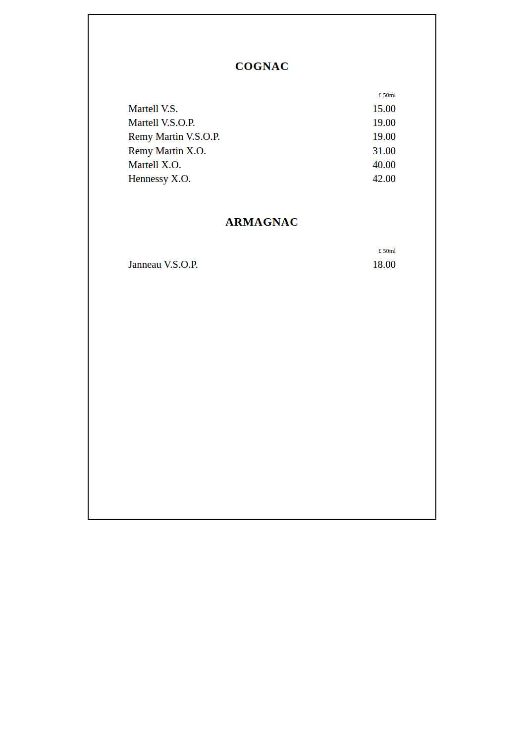COGNAC
| | £ 50ml |
| Martell V.S. | 15.00 |
| Martell V.S.O.P. | 19.00 |
| Remy Martin V.S.O.P. | 19.00 |
| Remy Martin X.O. | 31.00 |
| Martell X.O. | 40.00 |
| Hennessy X.O. | 42.00 |
ARMAGNAC
| | £ 50ml |
| Janneau V.S.O.P. | 18.00 |